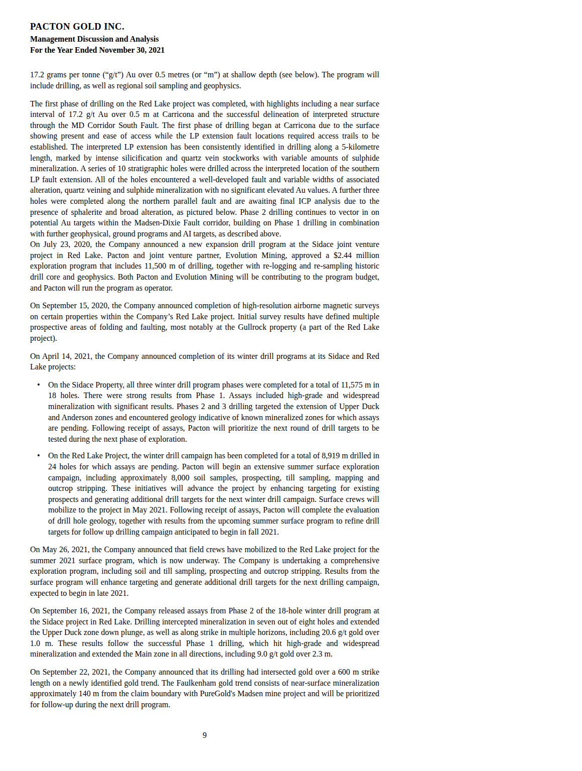PACTON GOLD INC.
Management Discussion and Analysis
For the Year Ended November 30, 2021
17.2 grams per tonne (“g/t”) Au over 0.5 metres (or “m”) at shallow depth (see below). The program will include drilling, as well as regional soil sampling and geophysics.
The first phase of drilling on the Red Lake project was completed, with highlights including a near surface interval of 17.2 g/t Au over 0.5 m at Carricona and the successful delineation of interpreted structure through the MD Corridor South Fault. The first phase of drilling began at Carricona due to the surface showing present and ease of access while the LP extension fault locations required access trails to be established. The interpreted LP extension has been consistently identified in drilling along a 5-kilometre length, marked by intense silicification and quartz vein stockworks with variable amounts of sulphide mineralization. A series of 10 stratigraphic holes were drilled across the interpreted location of the southern LP fault extension. All of the holes encountered a well-developed fault and variable widths of associated alteration, quartz veining and sulphide mineralization with no significant elevated Au values. A further three holes were completed along the northern parallel fault and are awaiting final ICP analysis due to the presence of sphalerite and broad alteration, as pictured below. Phase 2 drilling continues to vector in on potential Au targets within the Madsen-Dixie Fault corridor, building on Phase 1 drilling in combination with further geophysical, ground programs and AI targets, as described above.
On July 23, 2020, the Company announced a new expansion drill program at the Sidace joint venture project in Red Lake. Pacton and joint venture partner, Evolution Mining, approved a $2.44 million exploration program that includes 11,500 m of drilling, together with re-logging and re-sampling historic drill core and geophysics. Both Pacton and Evolution Mining will be contributing to the program budget, and Pacton will run the program as operator.
On September 15, 2020, the Company announced completion of high-resolution airborne magnetic surveys on certain properties within the Company’s Red Lake project. Initial survey results have defined multiple prospective areas of folding and faulting, most notably at the Gullrock property (a part of the Red Lake project).
On April 14, 2021, the Company announced completion of its winter drill programs at its Sidace and Red Lake projects:
On the Sidace Property, all three winter drill program phases were completed for a total of 11,575 m in 18 holes. There were strong results from Phase 1. Assays included high-grade and widespread mineralization with significant results. Phases 2 and 3 drilling targeted the extension of Upper Duck and Anderson zones and encountered geology indicative of known mineralized zones for which assays are pending. Following receipt of assays, Pacton will prioritize the next round of drill targets to be tested during the next phase of exploration.
On the Red Lake Project, the winter drill campaign has been completed for a total of 8,919 m drilled in 24 holes for which assays are pending. Pacton will begin an extensive summer surface exploration campaign, including approximately 8,000 soil samples, prospecting, till sampling, mapping and outcrop stripping. These initiatives will advance the project by enhancing targeting for existing prospects and generating additional drill targets for the next winter drill campaign. Surface crews will mobilize to the project in May 2021. Following receipt of assays, Pacton will complete the evaluation of drill hole geology, together with results from the upcoming summer surface program to refine drill targets for follow up drilling campaign anticipated to begin in fall 2021.
On May 26, 2021, the Company announced that field crews have mobilized to the Red Lake project for the summer 2021 surface program, which is now underway. The Company is undertaking a comprehensive exploration program, including soil and till sampling, prospecting and outcrop stripping. Results from the surface program will enhance targeting and generate additional drill targets for the next drilling campaign, expected to begin in late 2021.
On September 16, 2021, the Company released assays from Phase 2 of the 18-hole winter drill program at the Sidace project in Red Lake. Drilling intercepted mineralization in seven out of eight holes and extended the Upper Duck zone down plunge, as well as along strike in multiple horizons, including 20.6 g/t gold over 1.0 m. These results follow the successful Phase 1 drilling, which hit high-grade and widespread mineralization and extended the Main zone in all directions, including 9.0 g/t gold over 2.3 m.
On September 22, 2021, the Company announced that its drilling had intersected gold over a 600 m strike length on a newly identified gold trend. The Faulkenham gold trend consists of near-surface mineralization approximately 140 m from the claim boundary with PureGold's Madsen mine project and will be prioritized for follow-up during the next drill program.
9